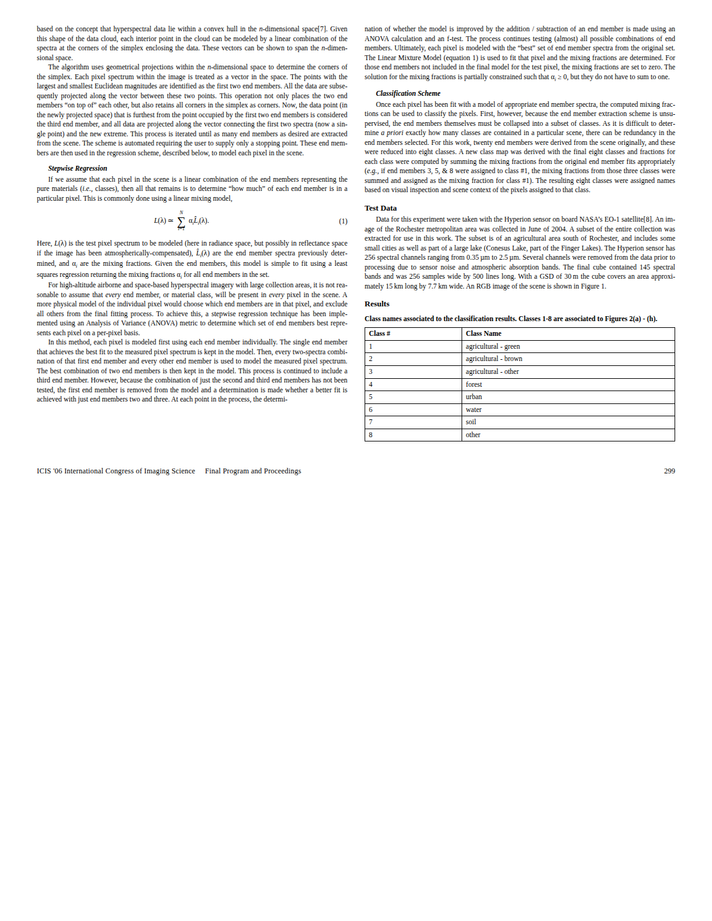based on the concept that hyperspectral data lie within a convex hull in the n-dimensional space[7]. Given this shape of the data cloud, each interior point in the cloud can be modeled by a linear combination of the spectra at the corners of the simplex enclosing the data. These vectors can be shown to span the n-dimensional space.
The algorithm uses geometrical projections within the n-dimensional space to determine the corners of the simplex. Each pixel spectrum within the image is treated as a vector in the space. The points with the largest and smallest Euclidean magnitudes are identified as the first two end members. All the data are subsequently projected along the vector between these two points. This operation not only places the two end members “on top of” each other, but also retains all corners in the simplex as corners. Now, the data point (in the newly projected space) that is furthest from the point occupied by the first two end members is considered the third end member, and all data are projected along the vector connecting the first two spectra (now a single point) and the new extreme. This process is iterated until as many end members as desired are extracted from the scene. The scheme is automated requiring the user to supply only a stopping point. These end members are then used in the regression scheme, described below, to model each pixel in the scene.
Stepwise Regression
If we assume that each pixel in the scene is a linear combination of the end members representing the pure materials (i.e., classes), then all that remains is to determine “how much” of each end member is in a particular pixel. This is commonly done using a linear mixing model,
L(λ) ≃ N ∑ i=1 αiL̂i(λ).
(1)
Here, L(λ) is the test pixel spectrum to be modeled (here in radiance space, but possibly in reflectance space if the image has been atmospherically-compensated), L̂i(λ) are the end member spectra previously determined, and αi are the mixing fractions. Given the end members, this model is simple to fit using a least squares regression returning the mixing fractions αi for all end members in the set.
For high-altitude airborne and space-based hyperspectral imagery with large collection areas, it is not reasonable to assume that every end member, or material class, will be present in every pixel in the scene. A more physical model of the individual pixel would choose which end members are in that pixel, and exclude all others from the final fitting process. To achieve this, a stepwise regression technique has been implemented using an Analysis of Variance (ANOVA) metric to determine which set of end members best represents each pixel on a per-pixel basis.
In this method, each pixel is modeled first using each end member individually. The single end member that achieves the best fit to the measured pixel spectrum is kept in the model. Then, every two-spectra combination of that first end member and every other end member is used to model the measured pixel spectrum. The best combination of two end members is then kept in the model. This process is continued to include a third end member. However, because the combination of just the second and third end members has not been tested, the first end member is removed from the model and a determination is made whether a better fit is achieved with just end members two and three. At each point in the process, the determi-
nation of whether the model is improved by the addition / subtraction of an end member is made using an ANOVA calculation and an f-test. The process continues testing (almost) all possible combinations of end members. Ultimately, each pixel is modeled with the “best” set of end member spectra from the original set. The Linear Mixture Model (equation 1) is used to fit that pixel and the mixing fractions are determined. For those end members not included in the final model for the test pixel, the mixing fractions are set to zero. The solution for the mixing fractions is partially constrained such that αi ≥ 0, but they do not have to sum to one.
Classification Scheme
Once each pixel has been fit with a model of appropriate end member spectra, the computed mixing fractions can be used to classify the pixels. First, however, because the end member extraction scheme is unsupervised, the end members themselves must be collapsed into a subset of classes. As it is difficult to determine a priori exactly how many classes are contained in a particular scene, there can be redundancy in the end members selected. For this work, twenty end members were derived from the scene originally, and these were reduced into eight classes. A new class map was derived with the final eight classes and fractions for each class were computed by summing the mixing fractions from the original end member fits appropriately (e.g., if end members 3, 5, & 8 were assigned to class #1, the mixing fractions from those three classes were summed and assigned as the mixing fraction for class #1). The resulting eight classes were assigned names based on visual inspection and scene context of the pixels assigned to that class.
Test Data
Data for this experiment were taken with the Hyperion sensor on board NASA’s EO-1 satellite[8]. An image of the Rochester metropolitan area was collected in June of 2004. A subset of the entire collection was extracted for use in this work. The subset is of an agricultural area south of Rochester, and includes some small cities as well as part of a large lake (Conesus Lake, part of the Finger Lakes). The Hyperion sensor has 256 spectral channels ranging from 0.35 µm to 2.5 µm. Several channels were removed from the data prior to processing due to sensor noise and atmospheric absorption bands. The final cube contained 145 spectral bands and was 256 samples wide by 500 lines long. With a GSD of 30 m the cube covers an area approximately 15 km long by 7.7 km wide. An RGB image of the scene is shown in Figure 1.
Results
Class names associated to the classification results. Classes 1-8 are associated to Figures 2(a) - (h).
| Class # | Class Name |
| --- | --- |
| 1 | agricultural - green |
| 2 | agricultural - brown |
| 3 | agricultural - other |
| 4 | forest |
| 5 | urban |
| 6 | water |
| 7 | soil |
| 8 | other |
ICIS '06 International Congress of Imaging Science Final Program and Proceedings
299